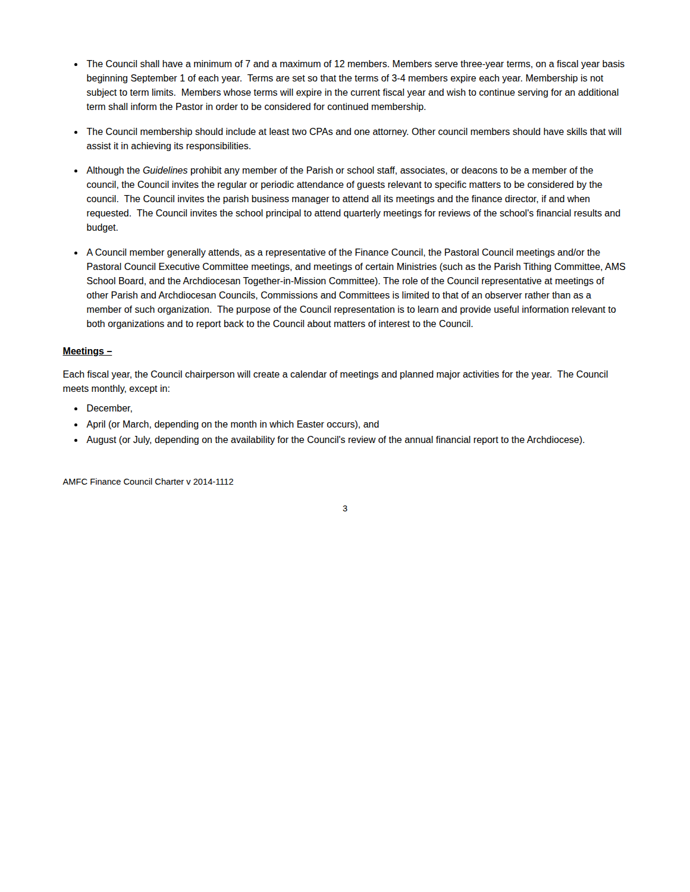The Council shall have a minimum of 7 and a maximum of 12 members. Members serve three-year terms, on a fiscal year basis beginning September 1 of each year. Terms are set so that the terms of 3-4 members expire each year. Membership is not subject to term limits. Members whose terms will expire in the current fiscal year and wish to continue serving for an additional term shall inform the Pastor in order to be considered for continued membership.
The Council membership should include at least two CPAs and one attorney. Other council members should have skills that will assist it in achieving its responsibilities.
Although the Guidelines prohibit any member of the Parish or school staff, associates, or deacons to be a member of the council, the Council invites the regular or periodic attendance of guests relevant to specific matters to be considered by the council. The Council invites the parish business manager to attend all its meetings and the finance director, if and when requested. The Council invites the school principal to attend quarterly meetings for reviews of the school's financial results and budget.
A Council member generally attends, as a representative of the Finance Council, the Pastoral Council meetings and/or the Pastoral Council Executive Committee meetings, and meetings of certain Ministries (such as the Parish Tithing Committee, AMS School Board, and the Archdiocesan Together-in-Mission Committee). The role of the Council representative at meetings of other Parish and Archdiocesan Councils, Commissions and Committees is limited to that of an observer rather than as a member of such organization. The purpose of the Council representation is to learn and provide useful information relevant to both organizations and to report back to the Council about matters of interest to the Council.
Meetings –
Each fiscal year, the Council chairperson will create a calendar of meetings and planned major activities for the year. The Council meets monthly, except in:
December,
April (or March, depending on the month in which Easter occurs), and
August (or July, depending on the availability for the Council's review of the annual financial report to the Archdiocese).
AMFC Finance Council Charter v 2014-1112
3